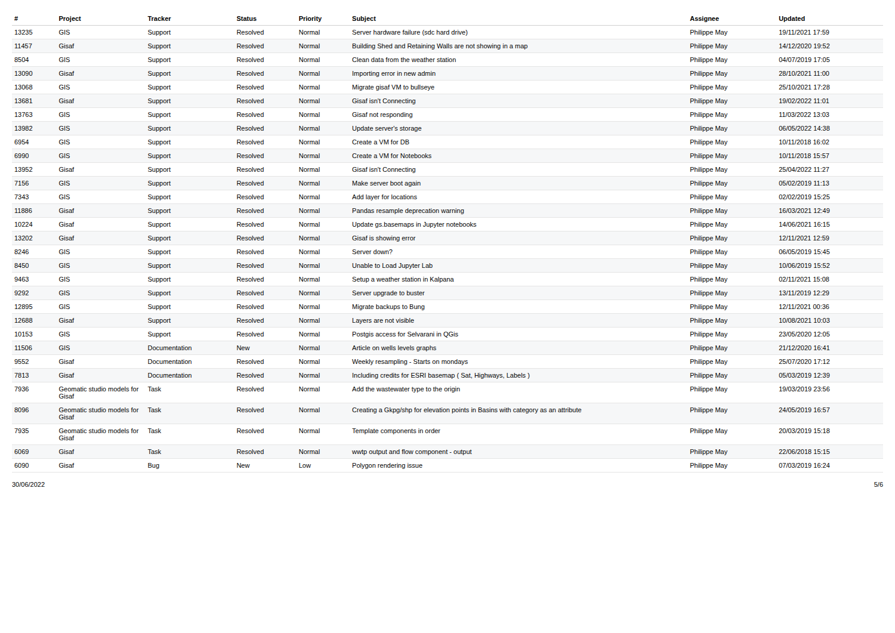| # | Project | Tracker | Status | Priority | Subject | Assignee | Updated |
| --- | --- | --- | --- | --- | --- | --- | --- |
| 13235 | GIS | Support | Resolved | Normal | Server hardware failure (sdc hard drive) | Philippe May | 19/11/2021 17:59 |
| 11457 | Gisaf | Support | Resolved | Normal | Building Shed and Retaining Walls are not showing in a map | Philippe May | 14/12/2020 19:52 |
| 8504 | GIS | Support | Resolved | Normal | Clean data from the weather station | Philippe May | 04/07/2019 17:05 |
| 13090 | Gisaf | Support | Resolved | Normal | Importing error in new admin | Philippe May | 28/10/2021 11:00 |
| 13068 | GIS | Support | Resolved | Normal | Migrate gisaf VM to bullseye | Philippe May | 25/10/2021 17:28 |
| 13681 | Gisaf | Support | Resolved | Normal | Gisaf isn't Connecting | Philippe May | 19/02/2022 11:01 |
| 13763 | GIS | Support | Resolved | Normal | Gisaf not responding | Philippe May | 11/03/2022 13:03 |
| 13982 | GIS | Support | Resolved | Normal | Update server's storage | Philippe May | 06/05/2022 14:38 |
| 6954 | GIS | Support | Resolved | Normal | Create a VM for DB | Philippe May | 10/11/2018 16:02 |
| 6990 | GIS | Support | Resolved | Normal | Create a VM for Notebooks | Philippe May | 10/11/2018 15:57 |
| 13952 | Gisaf | Support | Resolved | Normal | Gisaf isn't Connecting | Philippe May | 25/04/2022 11:27 |
| 7156 | GIS | Support | Resolved | Normal | Make server boot again | Philippe May | 05/02/2019 11:13 |
| 7343 | GIS | Support | Resolved | Normal | Add layer for locations | Philippe May | 02/02/2019 15:25 |
| 11886 | Gisaf | Support | Resolved | Normal | Pandas resample deprecation warning | Philippe May | 16/03/2021 12:49 |
| 10224 | Gisaf | Support | Resolved | Normal | Update gs.basemaps in Jupyter notebooks | Philippe May | 14/06/2021 16:15 |
| 13202 | Gisaf | Support | Resolved | Normal | Gisaf is showing error | Philippe May | 12/11/2021 12:59 |
| 8246 | GIS | Support | Resolved | Normal | Server down? | Philippe May | 06/05/2019 15:45 |
| 8450 | GIS | Support | Resolved | Normal | Unable to Load Jupyter Lab | Philippe May | 10/06/2019 15:52 |
| 9463 | GIS | Support | Resolved | Normal | Setup a weather station in Kalpana | Philippe May | 02/11/2021 15:08 |
| 9292 | GIS | Support | Resolved | Normal | Server upgrade to buster | Philippe May | 13/11/2019 12:29 |
| 12895 | GIS | Support | Resolved | Normal | Migrate backups to Bung | Philippe May | 12/11/2021 00:36 |
| 12688 | Gisaf | Support | Resolved | Normal | Layers are not visible | Philippe May | 10/08/2021 10:03 |
| 10153 | GIS | Support | Resolved | Normal | Postgis access for Selvarani in QGis | Philippe May | 23/05/2020 12:05 |
| 11506 | GIS | Documentation | New | Normal | Article on wells levels graphs | Philippe May | 21/12/2020 16:41 |
| 9552 | Gisaf | Documentation | Resolved | Normal | Weekly resampling - Starts on mondays | Philippe May | 25/07/2020 17:12 |
| 7813 | Gisaf | Documentation | Resolved | Normal | Including credits for ESRI basemap ( Sat, Highways, Labels ) | Philippe May | 05/03/2019 12:39 |
| 7936 | Geomatic studio models for Gisaf | Task | Resolved | Normal | Add the wastewater type to the origin | Philippe May | 19/03/2019 23:56 |
| 8096 | Geomatic studio models for Gisaf | Task | Resolved | Normal | Creating a Gkpg/shp for elevation points in Basins with category as an attribute | Philippe May | 24/05/2019 16:57 |
| 7935 | Geomatic studio models for Gisaf | Task | Resolved | Normal | Template components in order | Philippe May | 20/03/2019 15:18 |
| 6069 | Gisaf | Task | Resolved | Normal | wwtp output and flow component - output | Philippe May | 22/06/2018 15:15 |
| 6090 | Gisaf | Bug | New | Low | Polygon rendering issue | Philippe May | 07/03/2019 16:24 |
30/06/2022 5/6